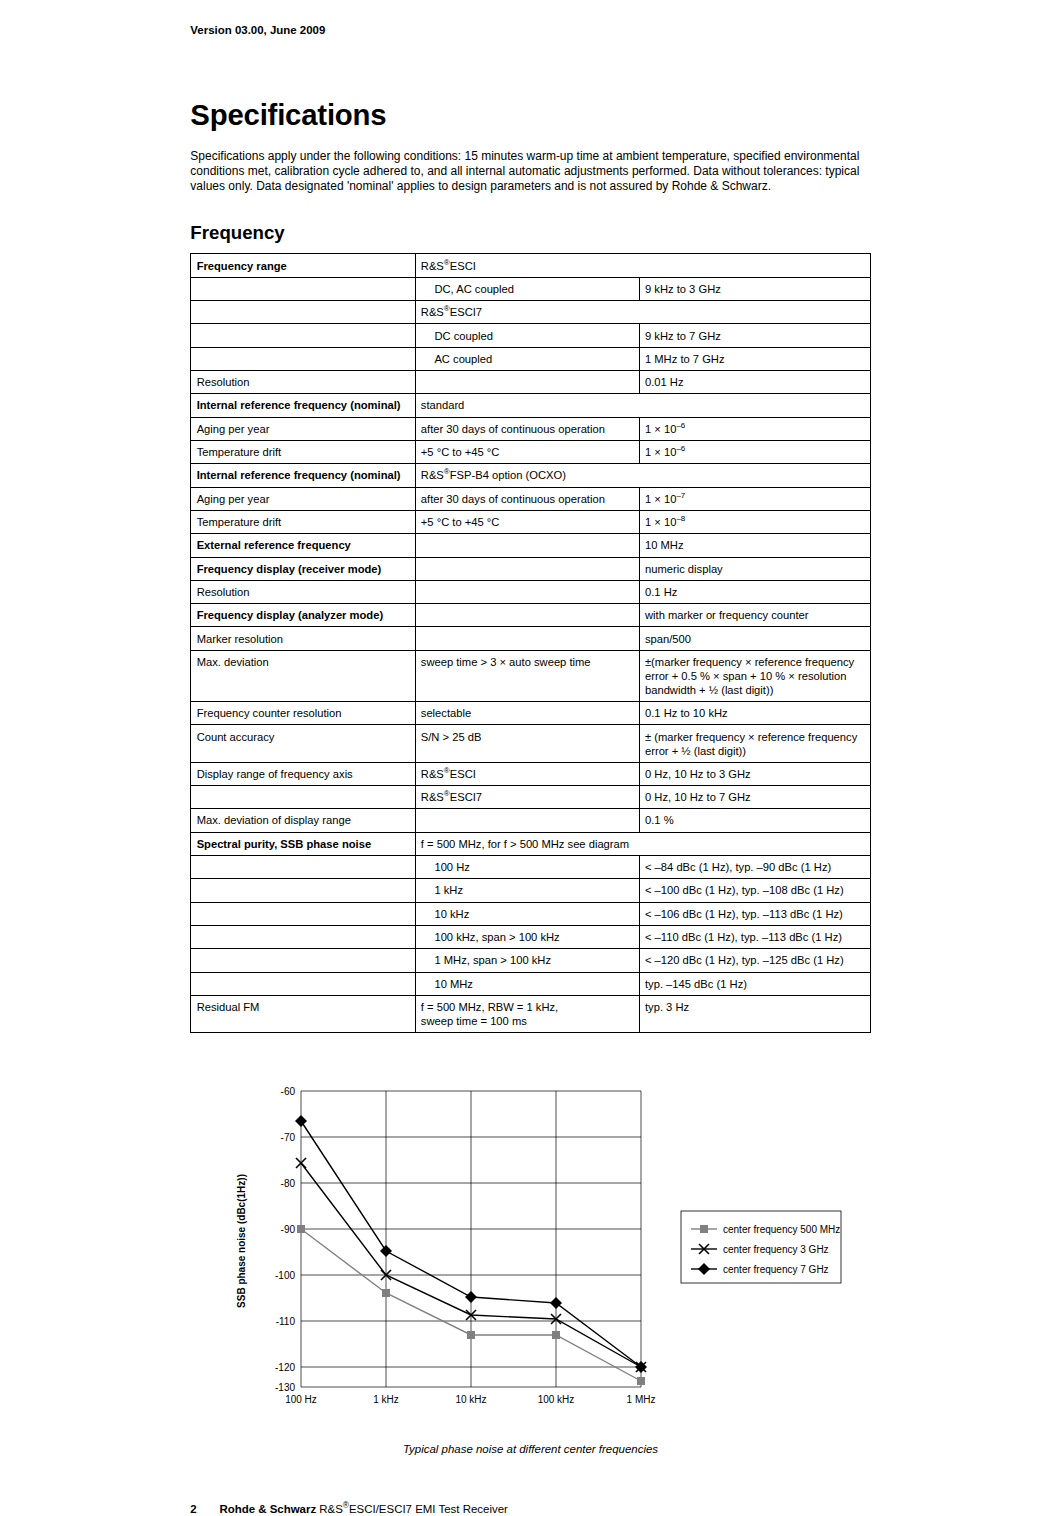Version 03.00, June 2009
Specifications
Specifications apply under the following conditions: 15 minutes warm-up time at ambient temperature, specified environmental conditions met, calibration cycle adhered to, and all internal automatic adjustments performed. Data without tolerances: typical values only. Data designated 'nominal' applies to design parameters and is not assured by Rohde & Schwarz.
Frequency
| Frequency range | R&S ® ESCI |
| | DC, AC coupled | 9 kHz to 3 GHz |
| | R&S ® ESCI7 |
| | DC coupled | 9 kHz to 7 GHz |
| | AC coupled | 1 MHz to 7 GHz |
| Resolution | | 0.01 Hz |
| Internal reference frequency (nominal) | standard |
| Aging per year | after 30 days of continuous operation | 1 × 10 –6 |
| Temperature drift | +5 °C to +45 °C | 1 × 10 –6 |
| Internal reference frequency (nominal) | R&S ® FSP-B4 option (OCXO) |
| Aging per year | after 30 days of continuous operation | 1 × 10 –7 |
| Temperature drift | +5 °C to +45 °C | 1 × 10 –8 |
| External reference frequency | | 10 MHz |
| Frequency display (receiver mode) | | numeric display |
| Resolution | | 0.1 Hz |
| Frequency display (analyzer mode) | | with marker or frequency counter |
| Marker resolution | | span/500 |
| Max. deviation | sweep time > 3 × auto sweep time | ±(marker frequency × reference frequency error + 0.5 % × span + 10 % × resolution bandwidth + ½ (last digit)) |
| Frequency counter resolution | selectable | 0.1 Hz to 10 kHz |
| Count accuracy | S/N > 25 dB | ± (marker frequency × reference frequency error + ½ (last digit)) |
| Display range of frequency axis | R&S ® ESCI | 0 Hz, 10 Hz to 3 GHz |
| | R&S ® ESCI7 | 0 Hz, 10 Hz to 7 GHz |
| Max. deviation of display range | | 0.1 % |
| Spectral purity, SSB phase noise | f = 500 MHz, for f > 500 MHz see diagram |
| | 100 Hz | < –84 dBc (1 Hz), typ. –90 dBc (1 Hz) |
| | 1 kHz | < –100 dBc (1 Hz), typ. –108 dBc (1 Hz) |
| | 10 kHz | < –106 dBc (1 Hz), typ. –113 dBc (1 Hz) |
| | 100 kHz, span > 100 kHz | < –110 dBc (1 Hz), typ. –113 dBc (1 Hz) |
| | 1 MHz, span > 100 kHz | < –120 dBc (1 Hz), typ. –125 dBc (1 Hz) |
| | 10 MHz | typ. –145 dBc (1 Hz) |
| Residual FM | f = 500 MHz, RBW = 1 kHz, sweep time = 100 ms | typ. 3 Hz |
-60 -70 -80 -90 -100 -110 -120 -130 SSB phase noise (dBc(1Hz)) 100 Hz 1 kHz 10 kHz 100 kHz 1 MHz center frequency 500 MHz center frequency 3 GHz center frequency 7 GHz
Typical phase noise at different center frequencies
2 Rohde & Schwarz R&S®ESCI/ESCI7 EMI Test Receiver